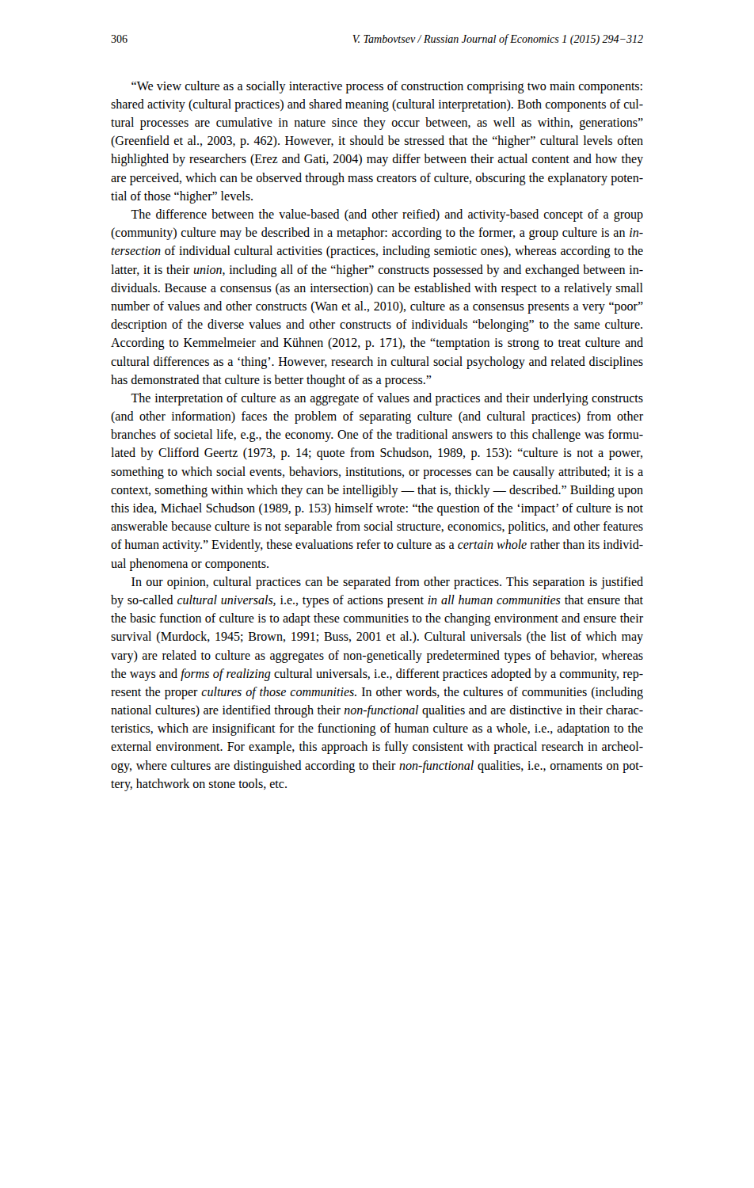306 V. Tambovtsev / Russian Journal of Economics 1 (2015) 294−312
“We view culture as a socially interactive process of construction comprising two main components: shared activity (cultural practices) and shared meaning (cultural interpretation). Both components of cultural processes are cumulative in nature since they occur between, as well as within, generations” (Greenfield et al., 2003, p. 462). However, it should be stressed that the “higher” cultural levels often highlighted by researchers (Erez and Gati, 2004) may differ between their actual content and how they are perceived, which can be observed through mass creators of culture, obscuring the explanatory potential of those “higher” levels.
The difference between the value-based (and other reified) and activity-based concept of a group (community) culture may be described in a metaphor: according to the former, a group culture is an intersection of individual cultural activities (practices, including semiotic ones), whereas according to the latter, it is their union, including all of the “higher” constructs possessed by and exchanged between individuals. Because a consensus (as an intersection) can be established with respect to a relatively small number of values and other constructs (Wan et al., 2010), culture as a consensus presents a very “poor” description of the diverse values and other constructs of individuals “belonging” to the same culture. According to Kemmelmeier and Kühnen (2012, p. 171), the “temptation is strong to treat culture and cultural differences as a ‘thing’. However, research in cultural social psychology and related disciplines has demonstrated that culture is better thought of as a process.”
The interpretation of culture as an aggregate of values and practices and their underlying constructs (and other information) faces the problem of separating culture (and cultural practices) from other branches of societal life, e.g., the economy. One of the traditional answers to this challenge was formulated by Clifford Geertz (1973, p. 14; quote from Schudson, 1989, p. 153): “culture is not a power, something to which social events, behaviors, institutions, or processes can be causally attributed; it is a context, something within which they can be intelligibly — that is, thickly — described.” Building upon this idea, Michael Schudson (1989, p. 153) himself wrote: “the question of the ‘impact’ of culture is not answerable because culture is not separable from social structure, economics, politics, and other features of human activity.” Evidently, these evaluations refer to culture as a certain whole rather than its individual phenomena or components.
In our opinion, cultural practices can be separated from other practices. This separation is justified by so-called cultural universals, i.e., types of actions present in all human communities that ensure that the basic function of culture is to adapt these communities to the changing environment and ensure their survival (Murdock, 1945; Brown, 1991; Buss, 2001 et al.). Cultural universals (the list of which may vary) are related to culture as aggregates of non-genetically predetermined types of behavior, whereas the ways and forms of realizing cultural universals, i.e., different practices adopted by a community, represent the proper cultures of those communities. In other words, the cultures of communities (including national cultures) are identified through their non-functional qualities and are distinctive in their characteristics, which are insignificant for the functioning of human culture as a whole, i.e., adaptation to the external environment. For example, this approach is fully consistent with practical research in archeology, where cultures are distinguished according to their non-functional qualities, i.e., ornaments on pottery, hatchwork on stone tools, etc.